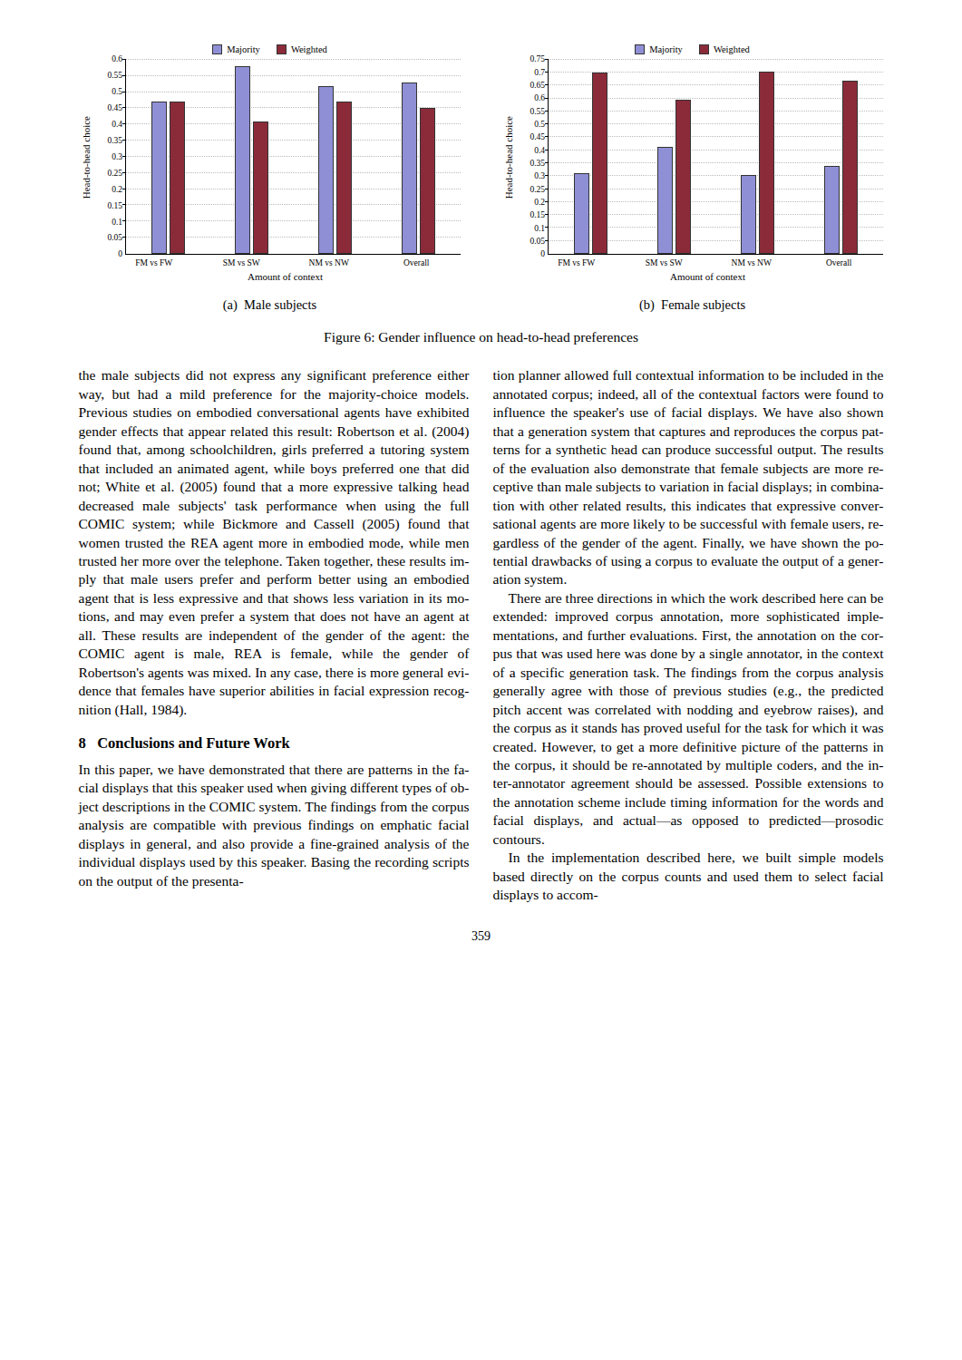Majority Weighted
Head-to-head choice
0.6 0.55 0.5 0.45 0.4 0.35 0.3 0.25 0.2 0.15 0.1 0.05 0
FM vs FW SM vs SW NM vs NW Overall
Amount of context
Majority Weighted
Head-to-head choice
0.75 0.7 0.65 0.6 0.55 0.5 0.45 0.4 0.35 0.3 0.25 0.2 0.15 0.1 0.05 0
FM vs FW SM vs SW NM vs NW Overall
Amount of context
(a) Male subjects
(b) Female subjects
Figure 6: Gender influence on head-to-head preferences
the male subjects did not express any significant preference either way, but had a mild preference for the majority-choice models. Previous studies on embodied conversational agents have exhibited gender effects that appear related this result: Robertson et al. (2004) found that, among schoolchildren, girls preferred a tutoring system that included an animated agent, while boys preferred one that did not; White et al. (2005) found that a more expressive talking head decreased male subjects' task performance when using the full COMIC system; while Bickmore and Cassell (2005) found that women trusted the REA agent more in embodied mode, while men trusted her more over the telephone. Taken together, these results imply that male users prefer and perform better using an embodied agent that is less expressive and that shows less variation in its motions, and may even prefer a system that does not have an agent at all. These results are independent of the gender of the agent: the COMIC agent is male, REA is female, while the gender of Robertson's agents was mixed. In any case, there is more general evidence that females have superior abilities in facial expression recognition (Hall, 1984).
8 Conclusions and Future Work
In this paper, we have demonstrated that there are patterns in the facial displays that this speaker used when giving different types of object descriptions in the COMIC system. The findings from the corpus analysis are compatible with previous findings on emphatic facial displays in general, and also provide a fine-grained analysis of the individual displays used by this speaker. Basing the recording scripts on the output of the presenta-
tion planner allowed full contextual information to be included in the annotated corpus; indeed, all of the contextual factors were found to influence the speaker's use of facial displays. We have also shown that a generation system that captures and reproduces the corpus patterns for a synthetic head can produce successful output. The results of the evaluation also demonstrate that female subjects are more receptive than male subjects to variation in facial displays; in combination with other related results, this indicates that expressive conversational agents are more likely to be successful with female users, regardless of the gender of the agent. Finally, we have shown the potential drawbacks of using a corpus to evaluate the output of a generation system.
There are three directions in which the work described here can be extended: improved corpus annotation, more sophisticated implementations, and further evaluations. First, the annotation on the corpus that was used here was done by a single annotator, in the context of a specific generation task. The findings from the corpus analysis generally agree with those of previous studies (e.g., the predicted pitch accent was correlated with nodding and eyebrow raises), and the corpus as it stands has proved useful for the task for which it was created. However, to get a more definitive picture of the patterns in the corpus, it should be re-annotated by multiple coders, and the inter-annotator agreement should be assessed. Possible extensions to the annotation scheme include timing information for the words and facial displays, and actual—as opposed to predicted—prosodic contours.
In the implementation described here, we built simple models based directly on the corpus counts and used them to select facial displays to accom-
359